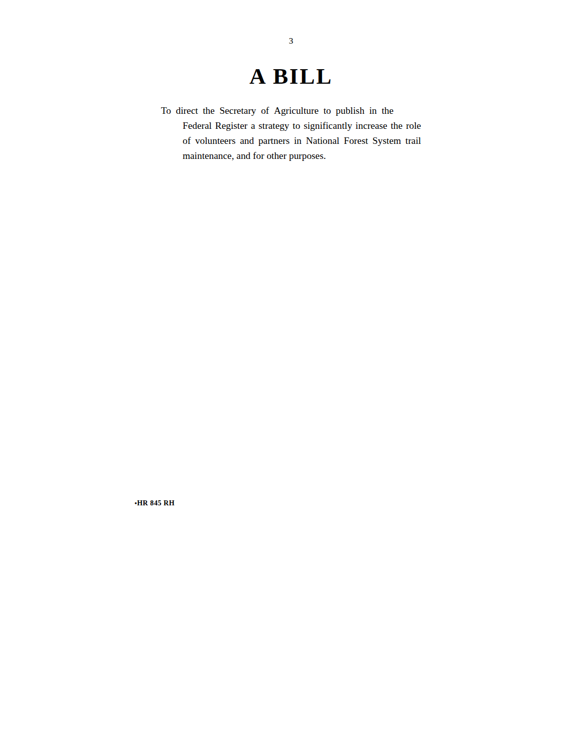3
A BILL
To direct the Secretary of Agriculture to publish in the Federal Register a strategy to significantly increase the role of volunteers and partners in National Forest System trail maintenance, and for other purposes.
•HR 845 RH